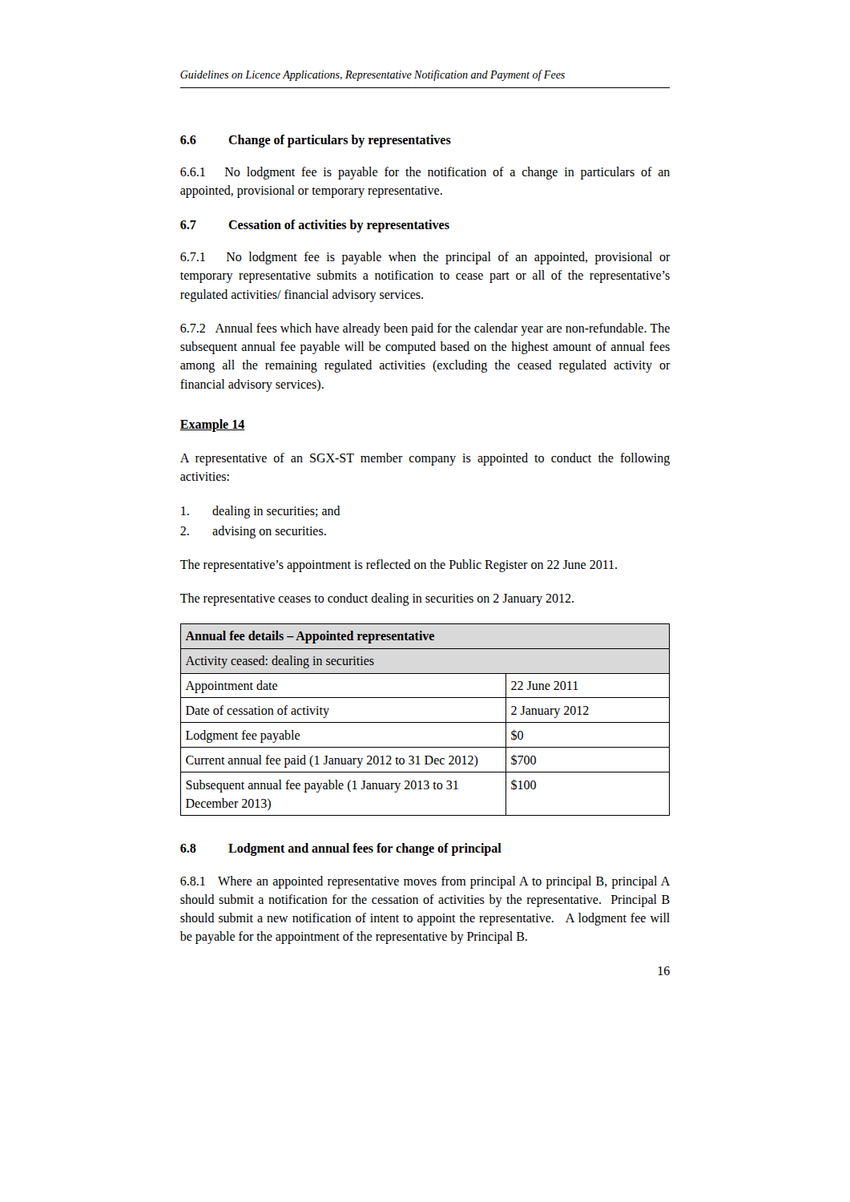Guidelines on Licence Applications, Representative Notification and Payment of Fees
6.6 Change of particulars by representatives
6.6.1 No lodgment fee is payable for the notification of a change in particulars of an appointed, provisional or temporary representative.
6.7 Cessation of activities by representatives
6.7.1 No lodgment fee is payable when the principal of an appointed, provisional or temporary representative submits a notification to cease part or all of the representative’s regulated activities/ financial advisory services.
6.7.2 Annual fees which have already been paid for the calendar year are non-refundable. The subsequent annual fee payable will be computed based on the highest amount of annual fees among all the remaining regulated activities (excluding the ceased regulated activity or financial advisory services).
Example 14
A representative of an SGX-ST member company is appointed to conduct the following activities:
1. dealing in securities; and
2. advising on securities.
The representative’s appointment is reflected on the Public Register on 22 June 2011.
The representative ceases to conduct dealing in securities on 2 January 2012.
| Annual fee details – Appointed representative |
| --- |
| Activity ceased: dealing in securities |
| Appointment date | 22 June 2011 |
| Date of cessation of activity | 2 January 2012 |
| Lodgment fee payable | $0 |
| Current annual fee paid (1 January 2012 to 31 Dec 2012) | $700 |
| Subsequent annual fee payable (1 January 2013 to 31 December 2013) | $100 |
6.8 Lodgment and annual fees for change of principal
6.8.1 Where an appointed representative moves from principal A to principal B, principal A should submit a notification for the cessation of activities by the representative. Principal B should submit a new notification of intent to appoint the representative. A lodgment fee will be payable for the appointment of the representative by Principal B.
16